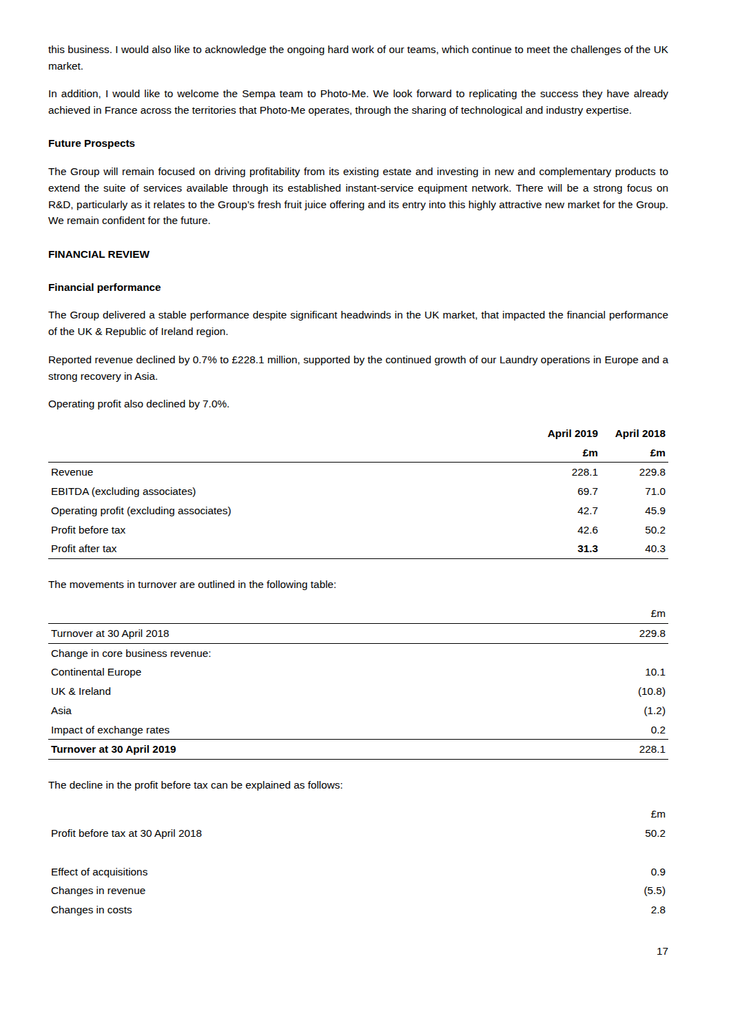this business. I would also like to acknowledge the ongoing hard work of our teams, which continue to meet the challenges of the UK market.
In addition, I would like to welcome the Sempa team to Photo-Me. We look forward to replicating the success they have already achieved in France across the territories that Photo-Me operates, through the sharing of technological and industry expertise.
Future Prospects
The Group will remain focused on driving profitability from its existing estate and investing in new and complementary products to extend the suite of services available through its established instant-service equipment network. There will be a strong focus on R&D, particularly as it relates to the Group’s fresh fruit juice offering and its entry into this highly attractive new market for the Group. We remain confident for the future.
FINANCIAL REVIEW
Financial performance
The Group delivered a stable performance despite significant headwinds in the UK market, that impacted the financial performance of the UK & Republic of Ireland region.
Reported revenue declined by 0.7% to £228.1 million, supported by the continued growth of our Laundry operations in Europe and a strong recovery in Asia.
Operating profit also declined by 7.0%.
| | April 2019 | April 2018 |
| --- | --- | --- |
| | £m | £m |
| Revenue | 228.1 | 229.8 |
| EBITDA (excluding associates) | 69.7 | 71.0 |
| Operating profit (excluding associates) | 42.7 | 45.9 |
| Profit before tax | 42.6 | 50.2 |
| Profit after tax | 31.3 | 40.3 |
The movements in turnover are outlined in the following table:
| | £m |
| Turnover at 30 April 2018 | 229.8 |
| Change in core business revenue: | |
| Continental Europe | 10.1 |
| UK & Ireland | (10.8) |
| Asia | (1.2) |
| Impact of exchange rates | 0.2 |
| Turnover at 30 April 2019 | 228.1 |
The decline in the profit before tax can be explained as follows:
| | £m |
| Profit before tax at 30 April 2018 | 50.2 |
| Effect of acquisitions | 0.9 |
| Changes in revenue | (5.5) |
| Changes in costs | 2.8 |
17